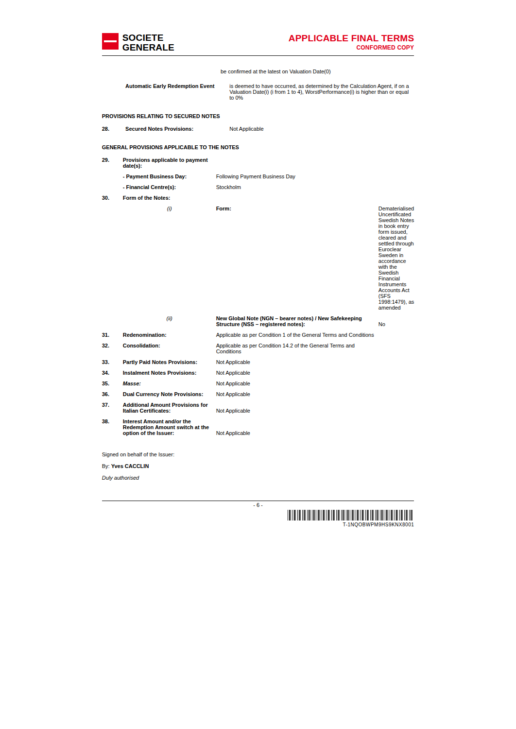SOCIETE
GENERALE
APPLICABLE FINAL TERMS
CONFORMED COPY
be confirmed at the latest on Valuation Date(0)
| | Automatic Early Redemption Event | is deemed to have occurred, as determined by the Calculation Agent, if on a Valuation Date(i) (i from 1 to 4), WorstPerformance(i) is higher than or equal to 0% |
PROVISIONS RELATING TO SECURED NOTES
| 28. | Secured Notes Provisions: | Not Applicable |
GENERAL PROVISIONS APPLICABLE TO THE NOTES
| 29. | Provisions applicable to payment date(s): | |
| | - Payment Business Day: | Following Payment Business Day |
| | - Financial Centre(s): | Stockholm |
| 30. | Form of the Notes: | |
| | (i) | Form: | Dematerialised Uncertificated Swedish Notes in book entry form issued, cleared and settled through Euroclear Sweden in accordance with the Swedish Financial Instruments Accounts Act (SFS 1998:1479), as amended |
| | (ii) | New Global Note (NGN – bearer notes) / New Safekeeping Structure (NSS – registered notes): | No |
| 31. | Redenomination: | Applicable as per Condition 1 of the General Terms and Conditions |
| 32. | Consolidation: | Applicable as per Condition 14.2 of the General Terms and Conditions |
| 33. | Partly Paid Notes Provisions: | Not Applicable |
| 34. | Instalment Notes Provisions: | Not Applicable |
| 35. | Masse: | Not Applicable |
| 36. | Dual Currency Note Provisions: | Not Applicable |
| 37. | Additional Amount Provisions for Italian Certificates: | Not Applicable |
| 38. | Interest Amount and/or the Redemption Amount switch at the option of the Issuer: | Not Applicable |
Signed on behalf of the Issuer:
By: Yves CACCLIN
Duly authorised
- 6 -
T-1NQOBWPM9HS9KNX8001